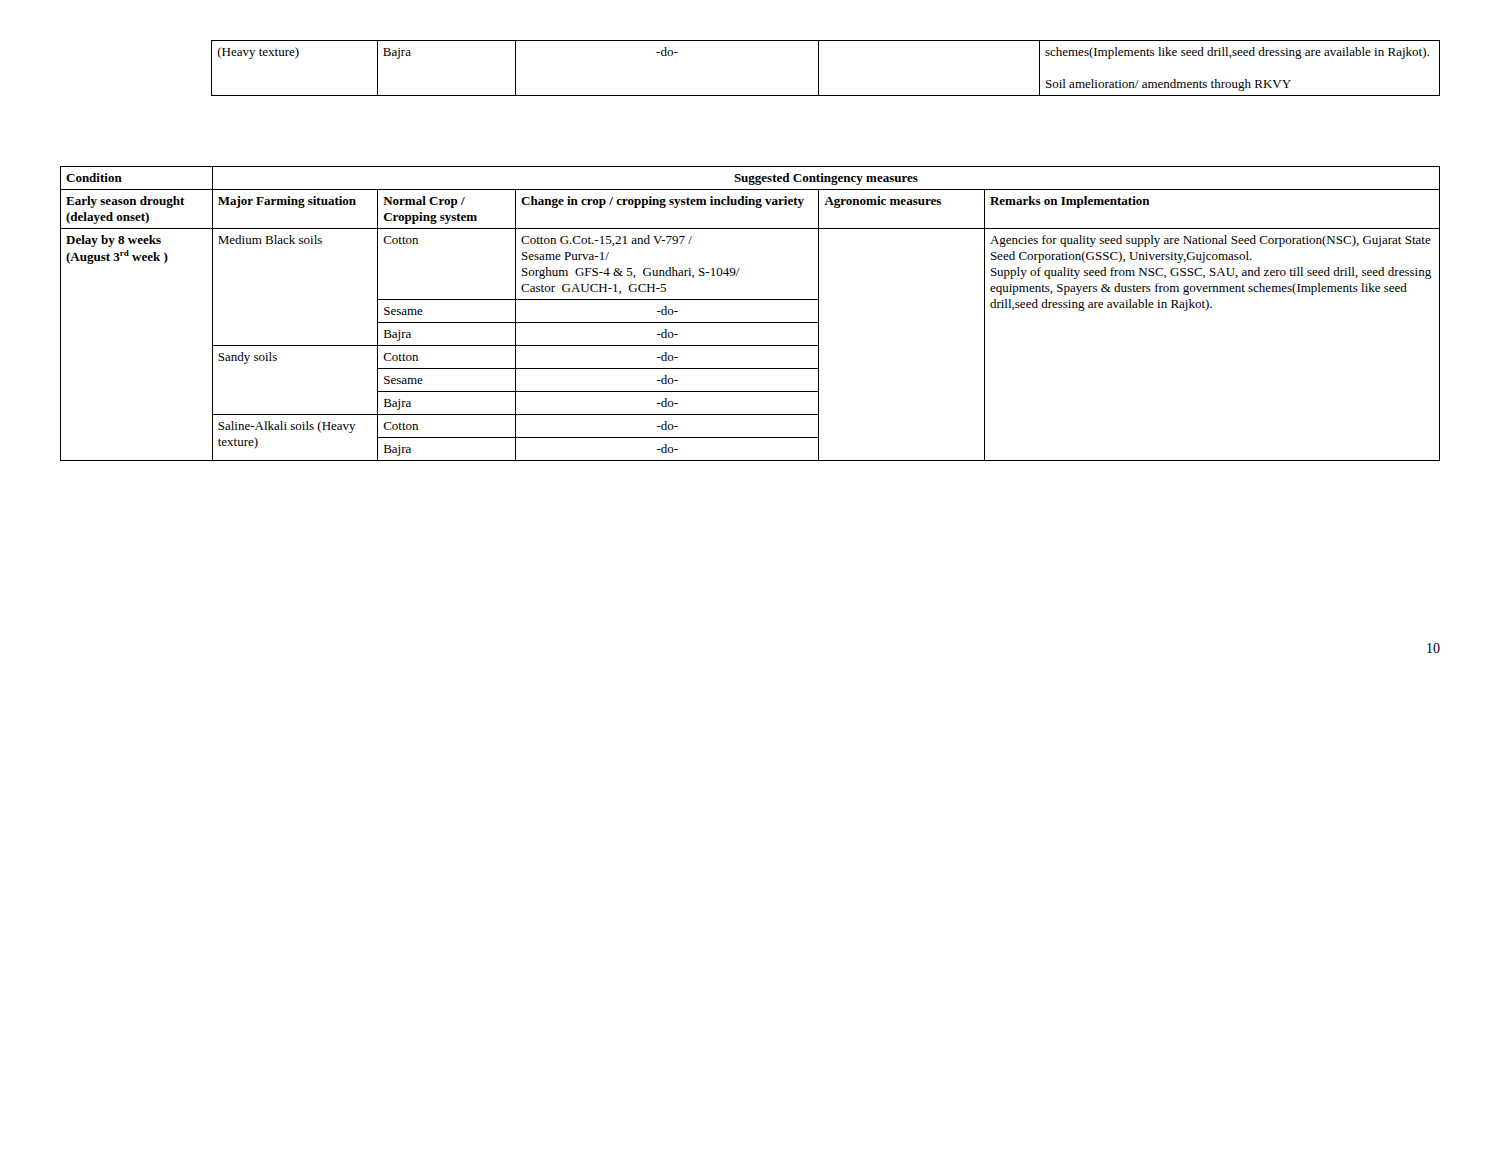| | (Heavy texture) | Bajra | -do- | | schemes(Implements like seed drill,seed dressing are available in Rajkot). Soil amelioration/ amendments through RKVY |
| Condition | Suggested Contingency measures |
| Early season drought (delayed onset) | Major Farming situation | Normal Crop / Cropping system | Change in crop / cropping system including variety | Agronomic measures | Remarks on Implementation |
| Delay by 8 weeks (August 3 rd week ) | Medium Black soils | Cotton | Cotton G.Cot.-15,21 and V-797 / Sesame Purva-1/ Sorghum GFS-4 & 5, Gundhari, S-1049/ Castor GAUCH-1, GCH-5 | | Agencies for quality seed supply are National Seed Corporation(NSC), Gujarat State Seed Corporation(GSSC), University,Gujcomasol. Supply of quality seed from NSC, GSSC, SAU, and zero till seed drill, seed dressing equipments, Spayers & dusters from government schemes(Implements like seed drill,seed dressing are available in Rajkot). |
| Sesame | -do- |
| Bajra | -do- |
| Sandy soils | Cotton | -do- |
| Sesame | -do- |
| Bajra | -do- |
| Saline-Alkali soils (Heavy texture) | Cotton | -do- |
| Bajra | -do- |
10